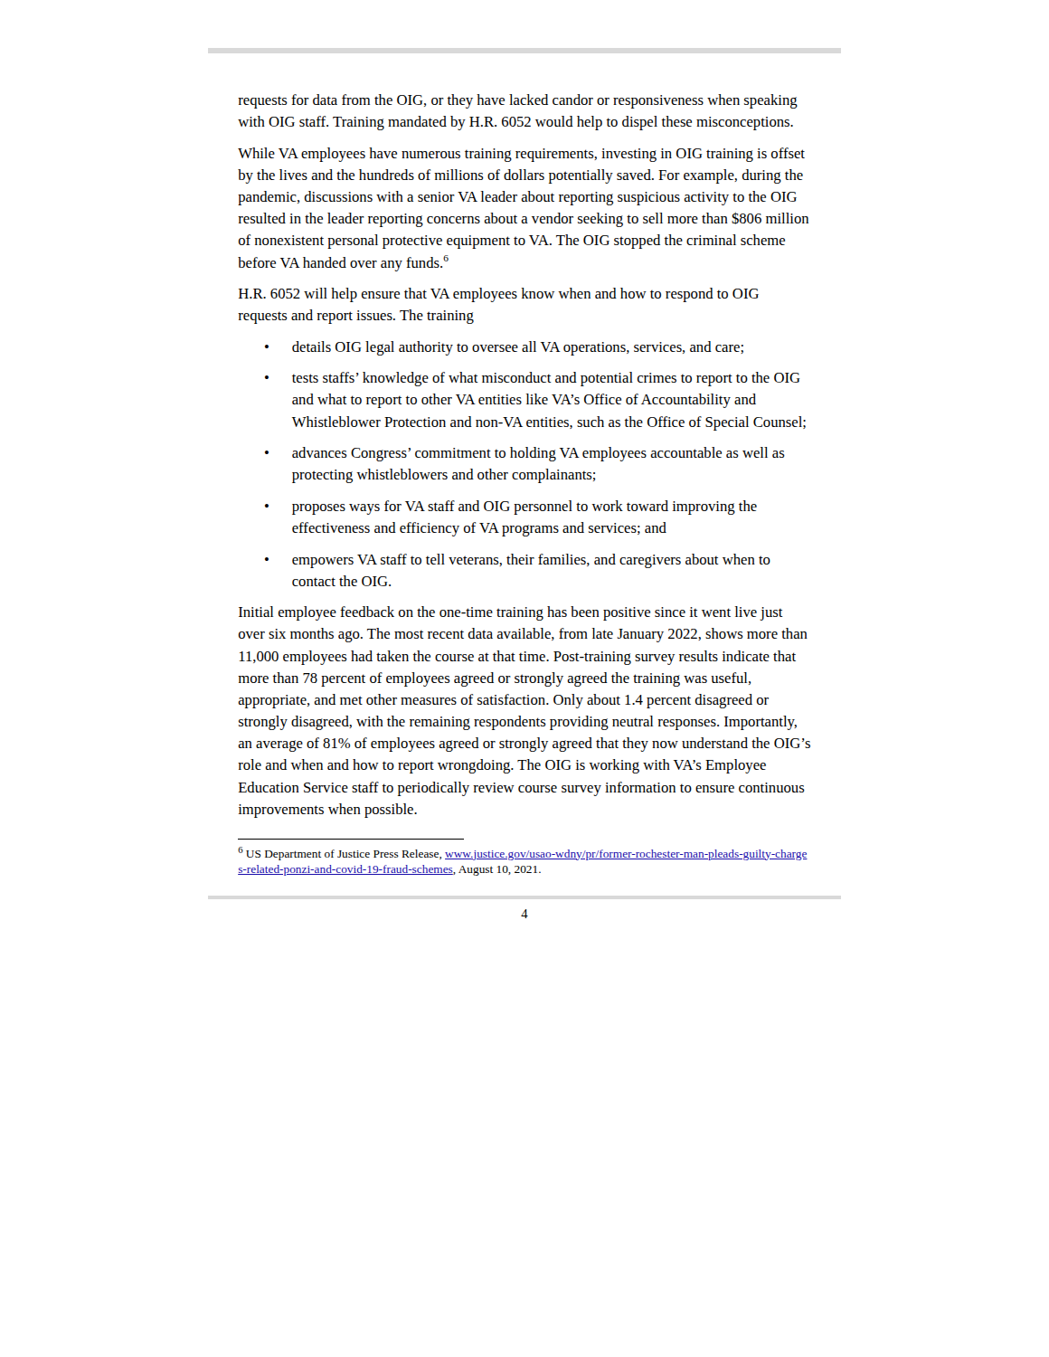requests for data from the OIG, or they have lacked candor or responsiveness when speaking with OIG staff. Training mandated by H.R. 6052 would help to dispel these misconceptions.
While VA employees have numerous training requirements, investing in OIG training is offset by the lives and the hundreds of millions of dollars potentially saved. For example, during the pandemic, discussions with a senior VA leader about reporting suspicious activity to the OIG resulted in the leader reporting concerns about a vendor seeking to sell more than $806 million of nonexistent personal protective equipment to VA. The OIG stopped the criminal scheme before VA handed over any funds.6
H.R. 6052 will help ensure that VA employees know when and how to respond to OIG requests and report issues. The training
details OIG legal authority to oversee all VA operations, services, and care;
tests staffs’ knowledge of what misconduct and potential crimes to report to the OIG and what to report to other VA entities like VA’s Office of Accountability and Whistleblower Protection and non-VA entities, such as the Office of Special Counsel;
advances Congress’ commitment to holding VA employees accountable as well as protecting whistleblowers and other complainants;
proposes ways for VA staff and OIG personnel to work toward improving the effectiveness and efficiency of VA programs and services; and
empowers VA staff to tell veterans, their families, and caregivers about when to contact the OIG.
Initial employee feedback on the one-time training has been positive since it went live just over six months ago. The most recent data available, from late January 2022, shows more than 11,000 employees had taken the course at that time. Post-training survey results indicate that more than 78 percent of employees agreed or strongly agreed the training was useful, appropriate, and met other measures of satisfaction. Only about 1.4 percent disagreed or strongly disagreed, with the remaining respondents providing neutral responses. Importantly, an average of 81% of employees agreed or strongly agreed that they now understand the OIG’s role and when and how to report wrongdoing. The OIG is working with VA’s Employee Education Service staff to periodically review course survey information to ensure continuous improvements when possible.
6 US Department of Justice Press Release, www.justice.gov/usao-wdny/pr/former-rochester-man-pleads-guilty-charges-related-ponzi-and-covid-19-fraud-schemes, August 10, 2021.
4